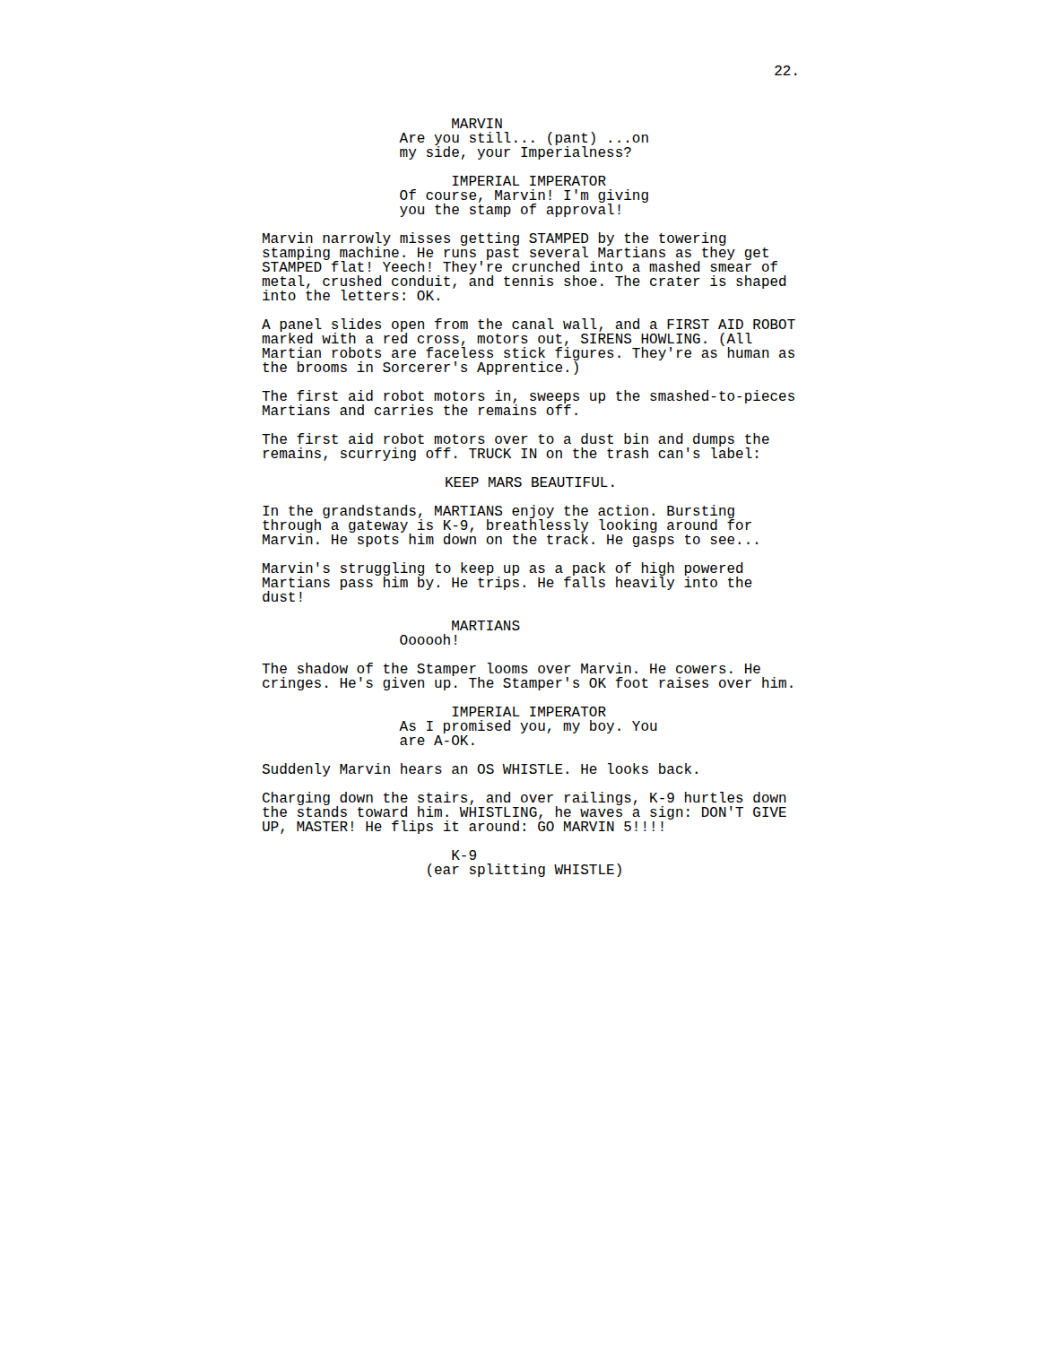22.
MARVIN
Are you still... (pant) ...on my side, your Imperialness?
IMPERIAL IMPERATOR
Of course, Marvin! I'm giving you the stamp of approval!
Marvin narrowly misses getting STAMPED by the towering stamping machine. He runs past several Martians as they get STAMPED flat! Yeech! They're crunched into a mashed smear of metal, crushed conduit, and tennis shoe. The crater is shaped into the letters: OK.
A panel slides open from the canal wall, and a FIRST AID ROBOT marked with a red cross, motors out, SIRENS HOWLING. (All Martian robots are faceless stick figures. They're as human as the brooms in Sorcerer's Apprentice.)
The first aid robot motors in, sweeps up the smashed-to-pieces Martians and carries the remains off.
The first aid robot motors over to a dust bin and dumps the remains, scurrying off. TRUCK IN on the trash can's label:
KEEP MARS BEAUTIFUL.
In the grandstands, MARTIANS enjoy the action. Bursting through a gateway is K-9, breathlessly looking around for Marvin. He spots him down on the track. He gasps to see...
Marvin's struggling to keep up as a pack of high powered Martians pass him by. He trips. He falls heavily into the dust!
MARTIANS
Oooooh!
The shadow of the Stamper looms over Marvin. He cowers. He cringes. He's given up. The Stamper's OK foot raises over him.
IMPERIAL IMPERATOR
As I promised you, my boy. You are A-OK.
Suddenly Marvin hears an OS WHISTLE. He looks back.
Charging down the stairs, and over railings, K-9 hurtles down the stands toward him. WHISTLING, he waves a sign: DON'T GIVE UP, MASTER! He flips it around: GO MARVIN 5!!!!
K-9
(ear splitting WHISTLE)